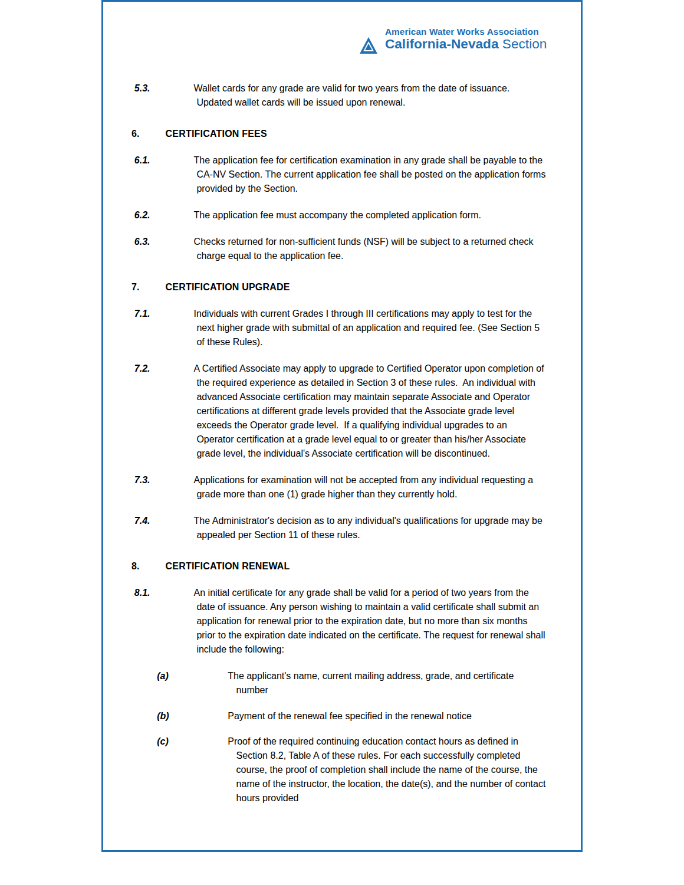American Water Works Association
California-Nevada Section
5.3. Wallet cards for any grade are valid for two years from the date of issuance. Updated wallet cards will be issued upon renewal.
6. CERTIFICATION FEES
6.1. The application fee for certification examination in any grade shall be payable to the CA-NV Section. The current application fee shall be posted on the application forms provided by the Section.
6.2. The application fee must accompany the completed application form.
6.3. Checks returned for non-sufficient funds (NSF) will be subject to a returned check charge equal to the application fee.
7. CERTIFICATION UPGRADE
7.1. Individuals with current Grades I through III certifications may apply to test for the next higher grade with submittal of an application and required fee. (See Section 5 of these Rules).
7.2. A Certified Associate may apply to upgrade to Certified Operator upon completion of the required experience as detailed in Section 3 of these rules. An individual with advanced Associate certification may maintain separate Associate and Operator certifications at different grade levels provided that the Associate grade level exceeds the Operator grade level. If a qualifying individual upgrades to an Operator certification at a grade level equal to or greater than his/her Associate grade level, the individual's Associate certification will be discontinued.
7.3. Applications for examination will not be accepted from any individual requesting a grade more than one (1) grade higher than they currently hold.
7.4. The Administrator's decision as to any individual's qualifications for upgrade may be appealed per Section 11 of these rules.
8. CERTIFICATION RENEWAL
8.1. An initial certificate for any grade shall be valid for a period of two years from the date of issuance. Any person wishing to maintain a valid certificate shall submit an application for renewal prior to the expiration date, but no more than six months prior to the expiration date indicated on the certificate. The request for renewal shall include the following:
(a) The applicant's name, current mailing address, grade, and certificate number
(b) Payment of the renewal fee specified in the renewal notice
(c) Proof of the required continuing education contact hours as defined in Section 8.2, Table A of these rules. For each successfully completed course, the proof of completion shall include the name of the course, the name of the instructor, the location, the date(s), and the number of contact hours provided